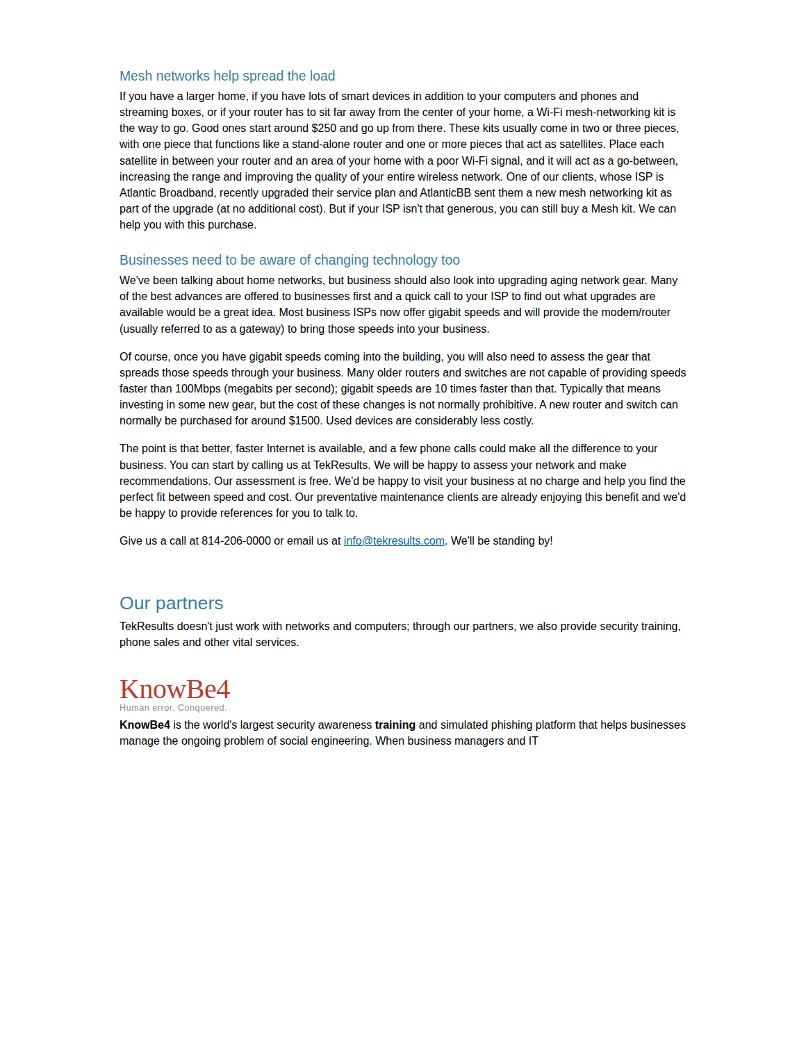Mesh networks help spread the load
If you have a larger home, if you have lots of smart devices in addition to your computers and phones and streaming boxes, or if your router has to sit far away from the center of your home, a Wi-Fi mesh-networking kit is the way to go. Good ones start around $250 and go up from there. These kits usually come in two or three pieces, with one piece that functions like a stand-alone router and one or more pieces that act as satellites. Place each satellite in between your router and an area of your home with a poor Wi-Fi signal, and it will act as a go-between, increasing the range and improving the quality of your entire wireless network. One of our clients, whose ISP is Atlantic Broadband, recently upgraded their service plan and AtlanticBB sent them a new mesh networking kit as part of the upgrade (at no additional cost). But if your ISP isn't that generous, you can still buy a Mesh kit. We can help you with this purchase.
Businesses need to be aware of changing technology too
We've been talking about home networks, but business should also look into upgrading aging network gear. Many of the best advances are offered to businesses first and a quick call to your ISP to find out what upgrades are available would be a great idea. Most business ISPs now offer gigabit speeds and will provide the modem/router (usually referred to as a gateway) to bring those speeds into your business.
Of course, once you have gigabit speeds coming into the building, you will also need to assess the gear that spreads those speeds through your business. Many older routers and switches are not capable of providing speeds faster than 100Mbps (megabits per second); gigabit speeds are 10 times faster than that. Typically that means investing in some new gear, but the cost of these changes is not normally prohibitive. A new router and switch can normally be purchased for around $1500. Used devices are considerably less costly.
The point is that better, faster Internet is available, and a few phone calls could make all the difference to your business. You can start by calling us at TekResults. We will be happy to assess your network and make recommendations. Our assessment is free. We'd be happy to visit your business at no charge and help you find the perfect fit between speed and cost. Our preventative maintenance clients are already enjoying this benefit and we'd be happy to provide references for you to talk to.
Give us a call at 814-206-0000 or email us at info@tekresults.com. We'll be standing by!
Our partners
TekResults doesn't just work with networks and computers; through our partners, we also provide security training, phone sales and other vital services.
Know Be4
Human error. Conquered.
KnowBe4 is the world's largest security awareness training and simulated phishing platform that helps businesses manage the ongoing problem of social engineering. When business managers and IT